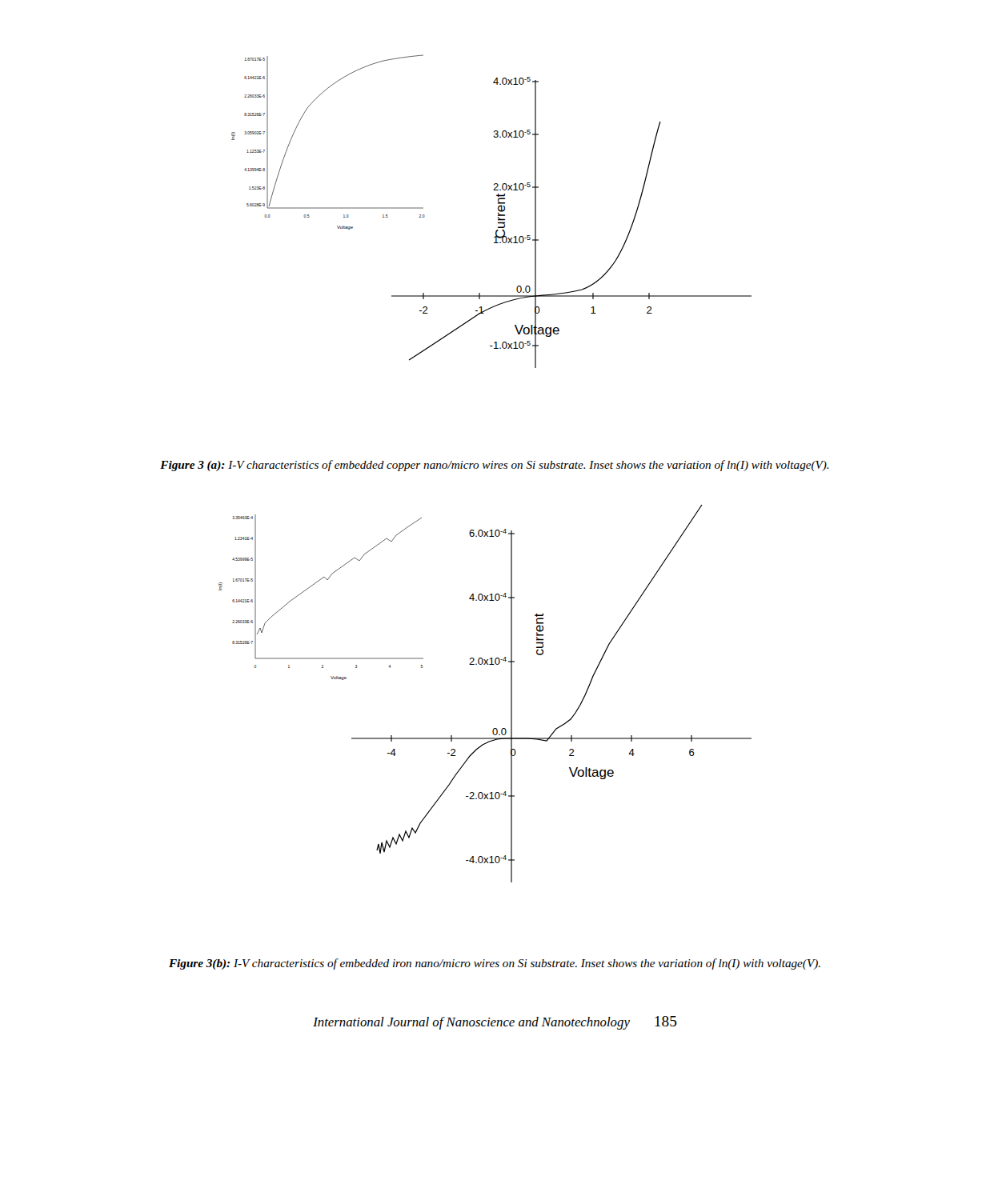1.67017E-5 6.14421E-6 2.26033E-6 8.31526E-7 3.05902E-7 1.1253E-7 4.13994E-8 1.523E-8 5.6028E-9 ln(I) 0.0 0.5 1.0 1.5 2.0 Voltage 4.0x10-5 3.0x10-5 2.0x10-5 1.0x10-5 0.0 -1.0x10-5 Current -2 -1 0 1 2 Voltage
Figure 3 (a): I-V characteristics of embedded copper nano/micro wires on Si substrate. Inset shows the variation of ln(I) with voltage(V).
3.35463E-4 1.2341E-4 4.53999E-5 1.67017E-5 6.14421E-6 2.26033E-6 8.31526E-7 ln(I) 0 1 2 3 4 5 Voltage 6.0x10-4 4.0x10-4 2.0x10-4 0.0 -2.0x10-4 -4.0x10-4 current -4 -2 0 2 4 6 Voltage
Figure 3(b): I-V characteristics of embedded iron nano/micro wires on Si substrate. Inset shows the variation of ln(I) with voltage(V).
International Journal of Nanoscience and Nanotechnology 185